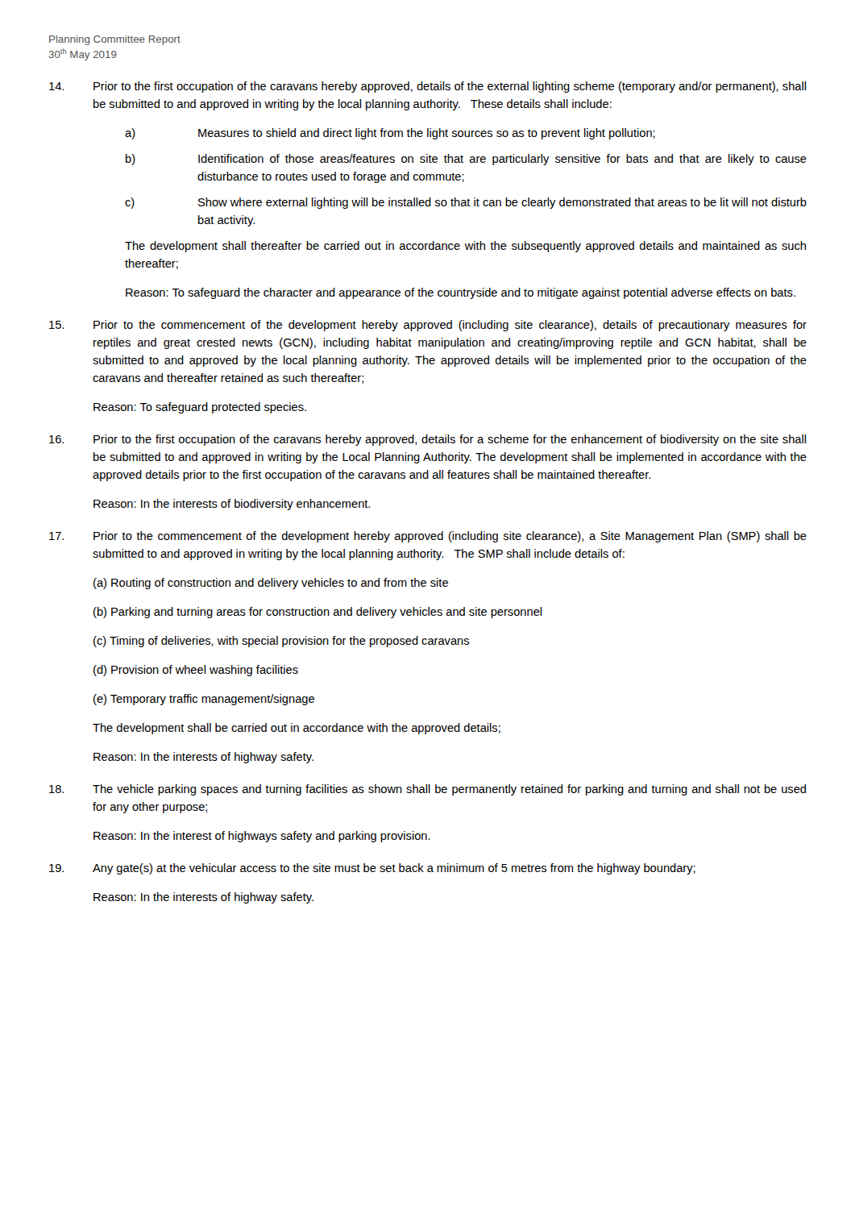Planning Committee Report
30th May 2019
14.
Prior to the first occupation of the caravans hereby approved, details of the external lighting scheme (temporary and/or permanent), shall be submitted to and approved in writing by the local planning authority. These details shall include:
a)
Measures to shield and direct light from the light sources so as to prevent light pollution;
b)
Identification of those areas/features on site that are particularly sensitive for bats and that are likely to cause disturbance to routes used to forage and commute;
c)
Show where external lighting will be installed so that it can be clearly demonstrated that areas to be lit will not disturb bat activity.
The development shall thereafter be carried out in accordance with the subsequently approved details and maintained as such thereafter;
Reason: To safeguard the character and appearance of the countryside and to mitigate against potential adverse effects on bats.
15.
Prior to the commencement of the development hereby approved (including site clearance), details of precautionary measures for reptiles and great crested newts (GCN), including habitat manipulation and creating/improving reptile and GCN habitat, shall be submitted to and approved by the local planning authority. The approved details will be implemented prior to the occupation of the caravans and thereafter retained as such thereafter;
Reason: To safeguard protected species.
16.
Prior to the first occupation of the caravans hereby approved, details for a scheme for the enhancement of biodiversity on the site shall be submitted to and approved in writing by the Local Planning Authority. The development shall be implemented in accordance with the approved details prior to the first occupation of the caravans and all features shall be maintained thereafter.
Reason: In the interests of biodiversity enhancement.
17.
Prior to the commencement of the development hereby approved (including site clearance), a Site Management Plan (SMP) shall be submitted to and approved in writing by the local planning authority. The SMP shall include details of:
(a) Routing of construction and delivery vehicles to and from the site
(b) Parking and turning areas for construction and delivery vehicles and site personnel
(c) Timing of deliveries, with special provision for the proposed caravans
(d) Provision of wheel washing facilities
(e) Temporary traffic management/signage
The development shall be carried out in accordance with the approved details;
Reason: In the interests of highway safety.
18.
The vehicle parking spaces and turning facilities as shown shall be permanently retained for parking and turning and shall not be used for any other purpose;
Reason: In the interest of highways safety and parking provision.
19.
Any gate(s) at the vehicular access to the site must be set back a minimum of 5 metres from the highway boundary;
Reason: In the interests of highway safety.